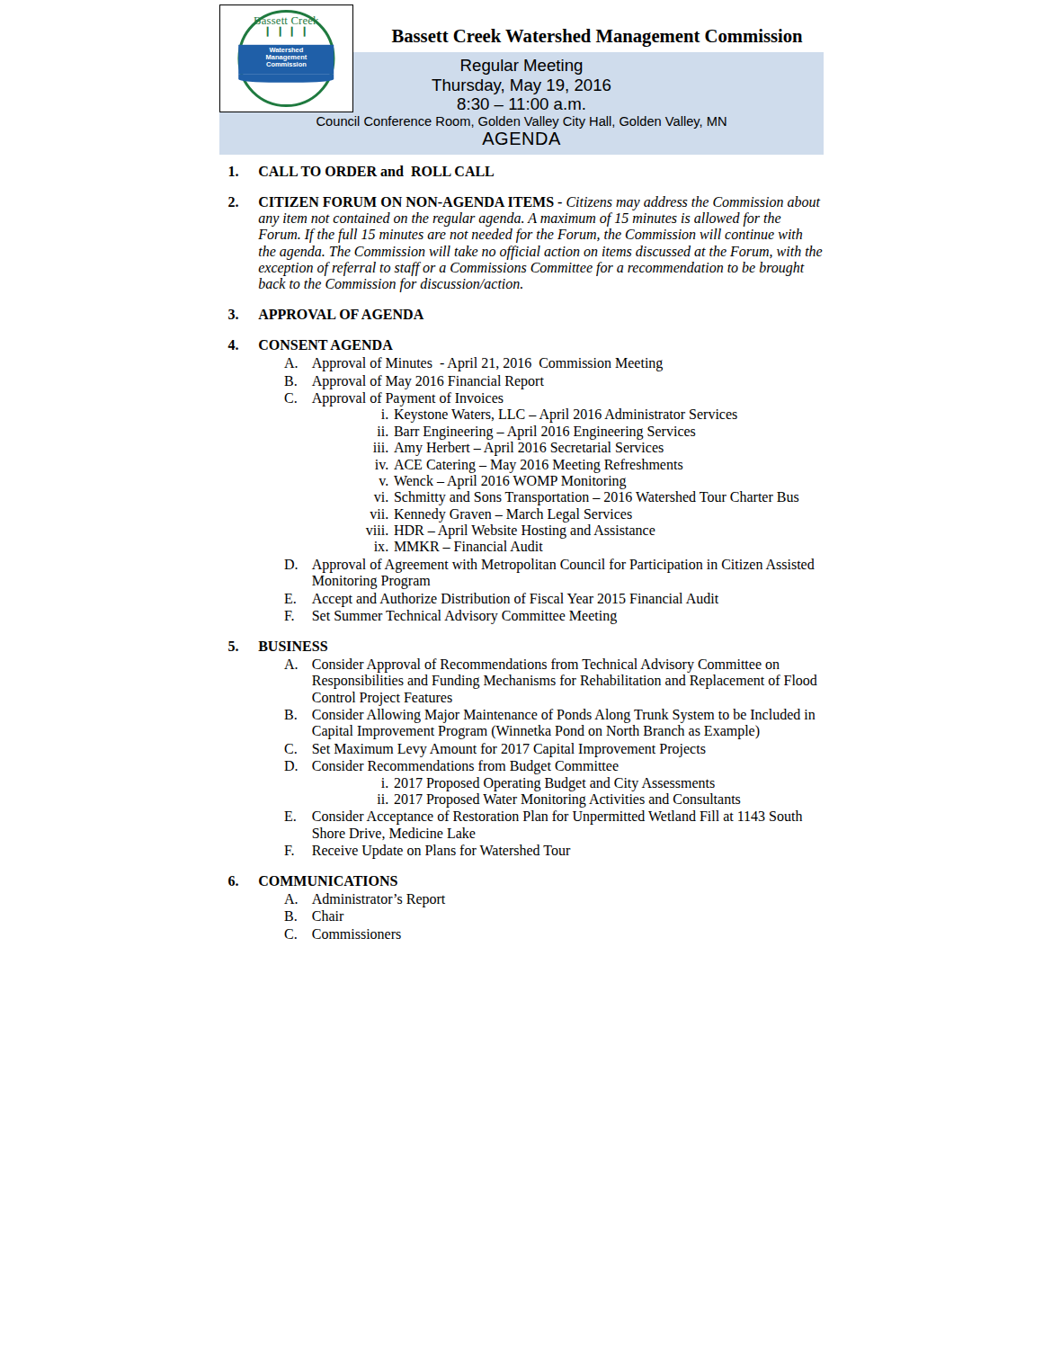Bassett Creek
❙ ❙ ❙ ❙
Watershed
Management
Commission
Bassett Creek Watershed Management Commission
Regular Meeting
Thursday, May 19, 2016
8:30 – 11:00 a.m.
Council Conference Room, Golden Valley City Hall, Golden Valley, MN
AGENDA
CALL TO ORDER and ROLL CALL
CITIZEN FORUM ON NON-AGENDA ITEMS - Citizens may address the Commission about any item not contained on the regular agenda. A maximum of 15 minutes is allowed for the Forum. If the full 15 minutes are not needed for the Forum, the Commission will continue with the agenda. The Commission will take no official action on items discussed at the Forum, with the exception of referral to staff or a Commissions Committee for a recommendation to be brought back to the Commission for discussion/action.
APPROVAL OF AGENDA
CONSENT AGENDA
Approval of Minutes - April 21, 2016 Commission Meeting
Approval of May 2016 Financial Report
Approval of Payment of Invoices
Keystone Waters, LLC – April 2016 Administrator Services
Barr Engineering – April 2016 Engineering Services
Amy Herbert – April 2016 Secretarial Services
ACE Catering – May 2016 Meeting Refreshments
Wenck – April 2016 WOMP Monitoring
Schmitty and Sons Transportation – 2016 Watershed Tour Charter Bus
Kennedy Graven – March Legal Services
HDR – April Website Hosting and Assistance
MMKR – Financial Audit
Approval of Agreement with Metropolitan Council for Participation in Citizen Assisted Monitoring Program
Accept and Authorize Distribution of Fiscal Year 2015 Financial Audit
Set Summer Technical Advisory Committee Meeting
BUSINESS
Consider Approval of Recommendations from Technical Advisory Committee on Responsibilities and Funding Mechanisms for Rehabilitation and Replacement of Flood Control Project Features
Consider Allowing Major Maintenance of Ponds Along Trunk System to be Included in Capital Improvement Program (Winnetka Pond on North Branch as Example)
Set Maximum Levy Amount for 2017 Capital Improvement Projects
Consider Recommendations from Budget Committee
2017 Proposed Operating Budget and City Assessments
2017 Proposed Water Monitoring Activities and Consultants
Consider Acceptance of Restoration Plan for Unpermitted Wetland Fill at 1143 South Shore Drive, Medicine Lake
Receive Update on Plans for Watershed Tour
COMMUNICATIONS
Administrator’s Report
Chair
Commissioners